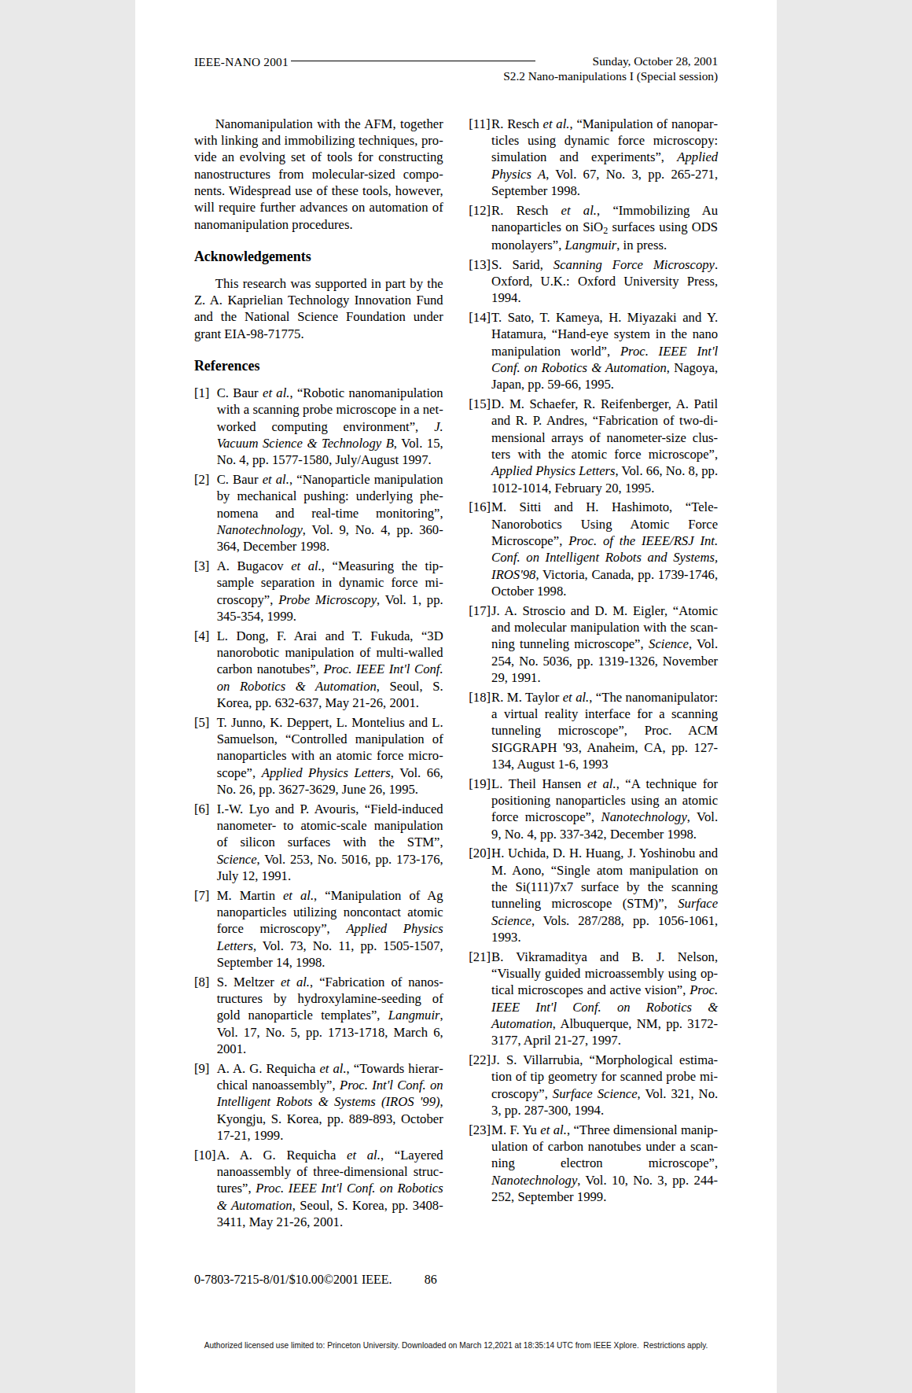IEEE-NANO 2001
Sunday, October 28, 2001
S2.2 Nano-manipulations I (Special session)
Nanomanipulation with the AFM, together with linking and immobilizing techniques, provide an evolving set of tools for constructing nanostructures from molecular-sized components. Widespread use of these tools, however, will require further advances on automation of nanomanipulation procedures.
Acknowledgements
This research was supported in part by the Z. A. Kaprielian Technology Innovation Fund and the National Science Foundation under grant EIA-98-71775.
References
[1] C. Baur et al., “Robotic nanomanipulation with a scanning probe microscope in a networked computing environment”, J. Vacuum Science & Technology B, Vol. 15, No. 4, pp. 1577-1580, July/August 1997.
[2] C. Baur et al., “Nanoparticle manipulation by mechanical pushing: underlying phenomena and real-time monitoring”, Nanotechnology, Vol. 9, No. 4, pp. 360-364, December 1998.
[3] A. Bugacov et al., “Measuring the tip-sample separation in dynamic force microscopy”, Probe Microscopy, Vol. 1, pp. 345-354, 1999.
[4] L. Dong, F. Arai and T. Fukuda, “3D nanorobotic manipulation of multi-walled carbon nanotubes”, Proc. IEEE Int'l Conf. on Robotics & Automation, Seoul, S. Korea, pp. 632-637, May 21-26, 2001.
[5] T. Junno, K. Deppert, L. Montelius and L. Samuelson, “Controlled manipulation of nanoparticles with an atomic force microscope”, Applied Physics Letters, Vol. 66, No. 26, pp. 3627-3629, June 26, 1995.
[6] I.-W. Lyo and P. Avouris, “Field-induced nanometer- to atomic-scale manipulation of silicon surfaces with the STM”, Science, Vol. 253, No. 5016, pp. 173-176, July 12, 1991.
[7] M. Martin et al., “Manipulation of Ag nanoparticles utilizing noncontact atomic force microscopy”, Applied Physics Letters, Vol. 73, No. 11, pp. 1505-1507, September 14, 1998.
[8] S. Meltzer et al., “Fabrication of nanostructures by hydroxylamine-seeding of gold nanoparticle templates”, Langmuir, Vol. 17, No. 5, pp. 1713-1718, March 6, 2001.
[9] A. A. G. Requicha et al., “Towards hierarchical nanoassembly”, Proc. Int'l Conf. on Intelligent Robots & Systems (IROS '99), Kyongju, S. Korea, pp. 889-893, October 17-21, 1999.
[10] A. A. G. Requicha et al., “Layered nanoassembly of three-dimensional structures”, Proc. IEEE Int'l Conf. on Robotics & Automation, Seoul, S. Korea, pp. 3408-3411, May 21-26, 2001.
[11] R. Resch et al., “Manipulation of nanoparticles using dynamic force microscopy: simulation and experiments”, Applied Physics A, Vol. 67, No. 3, pp. 265-271, September 1998.
[12] R. Resch et al., “Immobilizing Au nanoparticles on SiO2 surfaces using ODS monolayers”, Langmuir, in press.
[13] S. Sarid, Scanning Force Microscopy. Oxford, U.K.: Oxford University Press, 1994.
[14] T. Sato, T. Kameya, H. Miyazaki and Y. Hatamura, “Hand-eye system in the nano manipulation world”, Proc. IEEE Int'l Conf. on Robotics & Automation, Nagoya, Japan, pp. 59-66, 1995.
[15] D. M. Schaefer, R. Reifenberger, A. Patil and R. P. Andres, “Fabrication of two-dimensional arrays of nanometer-size clusters with the atomic force microscope”, Applied Physics Letters, Vol. 66, No. 8, pp. 1012-1014, February 20, 1995.
[16] M. Sitti and H. Hashimoto, “Tele-Nanorobotics Using Atomic Force Microscope”, Proc. of the IEEE/RSJ Int. Conf. on Intelligent Robots and Systems, IROS'98, Victoria, Canada, pp. 1739-1746, October 1998.
[17] J. A. Stroscio and D. M. Eigler, “Atomic and molecular manipulation with the scanning tunneling microscope”, Science, Vol. 254, No. 5036, pp. 1319-1326, November 29, 1991.
[18] R. M. Taylor et al., “The nanomanipulator: a virtual reality interface for a scanning tunneling microscope”, Proc. ACM SIGGRAPH '93, Anaheim, CA, pp. 127-134, August 1-6, 1993
[19] L. Theil Hansen et al., “A technique for positioning nanoparticles using an atomic force microscope”, Nanotechnology, Vol. 9, No. 4, pp. 337-342, December 1998.
[20] H. Uchida, D. H. Huang, J. Yoshinobu and M. Aono, “Single atom manipulation on the Si(111)7x7 surface by the scanning tunneling microscope (STM)”, Surface Science, Vols. 287/288, pp. 1056-1061, 1993.
[21] B. Vikramaditya and B. J. Nelson, “Visually guided microassembly using optical microscopes and active vision”, Proc. IEEE Int'l Conf. on Robotics & Automation, Albuquerque, NM, pp. 3172-3177, April 21-27, 1997.
[22] J. S. Villarrubia, “Morphological estimation of tip geometry for scanned probe microscopy”, Surface Science, Vol. 321, No. 3, pp. 287-300, 1994.
[23] M. F. Yu et al., “Three dimensional manipulation of carbon nanotubes under a scanning electron microscope”, Nanotechnology, Vol. 10, No. 3, pp. 244-252, September 1999.
0-7803-7215-8/01/$10.00©2001 IEEE. 86
Authorized licensed use limited to: Princeton University. Downloaded on March 12,2021 at 18:35:14 UTC from IEEE Xplore. Restrictions apply.